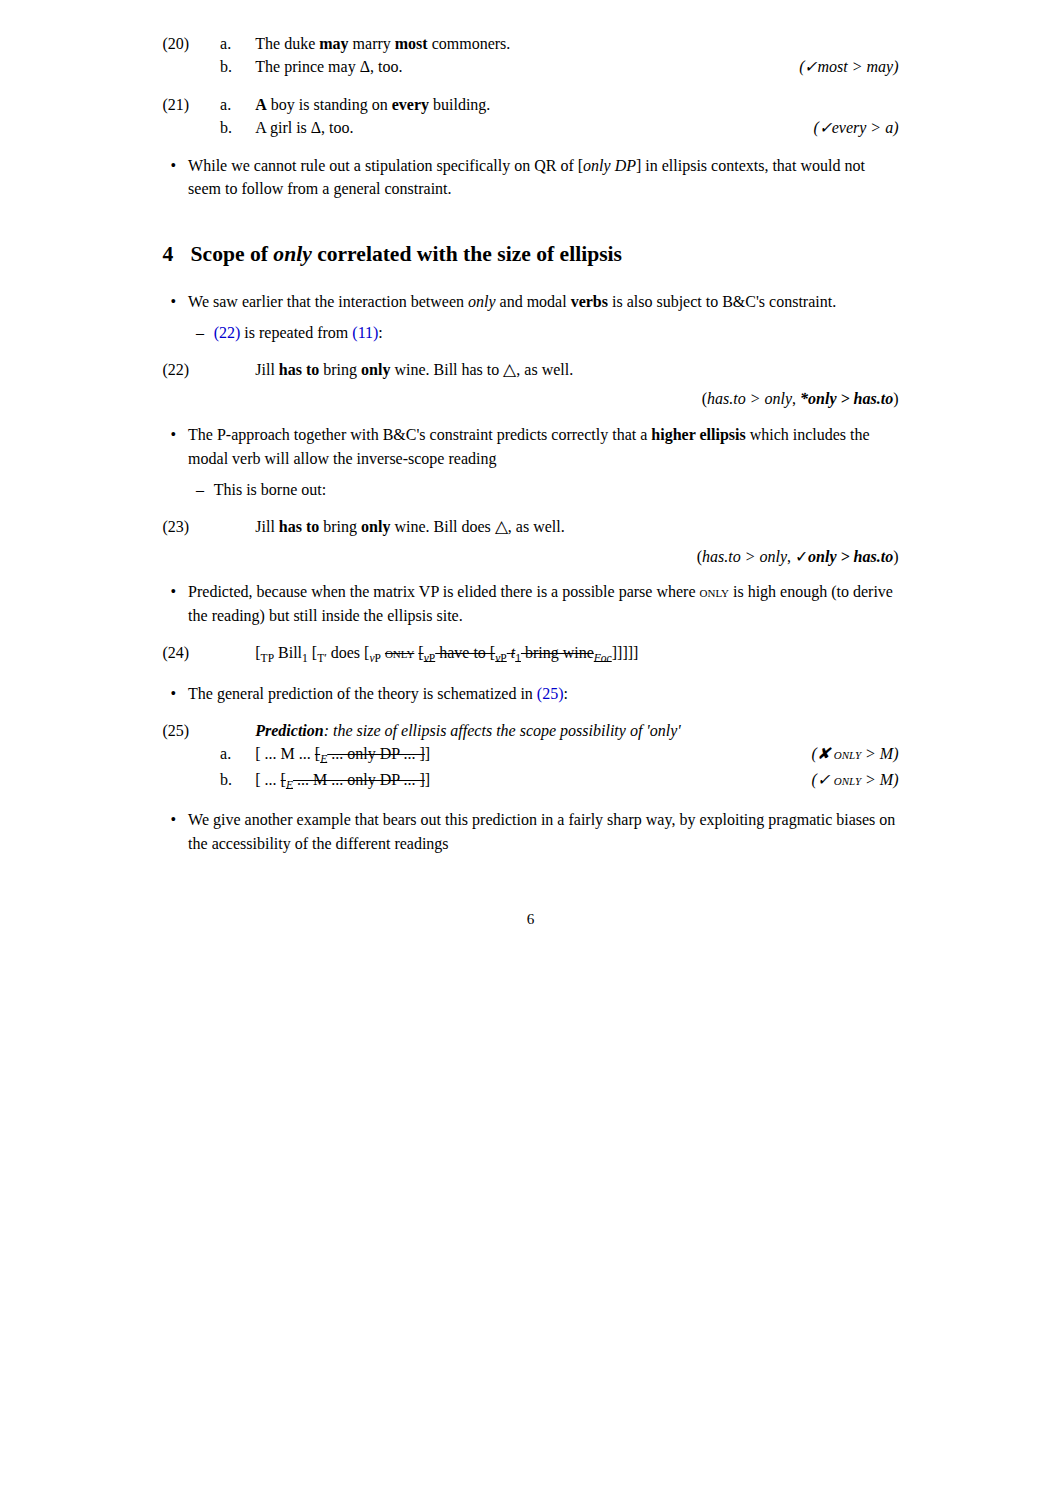(20)
a.
The duke may marry most commoners.
b.
(✓most > may) The prince may Δ, too.
(21)
a.
A boy is standing on every building.
b.
(✓every > a) A girl is Δ, too.
While we cannot rule out a stipulation specifically on QR of [only DP] in ellipsis contexts, that would not seem to follow from a general constraint.
4 Scope of only correlated with the size of ellipsis
We saw earlier that the interaction between only and modal verbs is also subject to B&C's constraint.
(22) is repeated from (11):
(22)
Jill has to bring only wine. Bill has to △, as well.
(has.to > only, *only > has.to)
The P-approach together with B&C's constraint predicts correctly that a higher ellipsis which includes the modal verb will allow the inverse-scope reading
This is borne out:
(23)
Jill has to bring only wine. Bill does △, as well.
(has.to > only, ✓only > has.to)
Predicted, because when the matrix VP is elided there is a possible parse where only is high enough (to derive the reading) but still inside the ellipsis site.
(24)
[TP Bill1 [T′ does [v P only [v P have to [v P t1 bring wineFoc]]]]]
The general prediction of the theory is schematized in (25):
(25)
Prediction: the size of ellipsis affects the scope possibility of 'only'
a.
(✘ only > M) [ ... M ... [E ... only DP ... ]]
b.
(✓ only > M) [ ... [E ... M ... only DP ... ]]
We give another example that bears out this prediction in a fairly sharp way, by exploiting pragmatic biases on the accessibility of the different readings
6